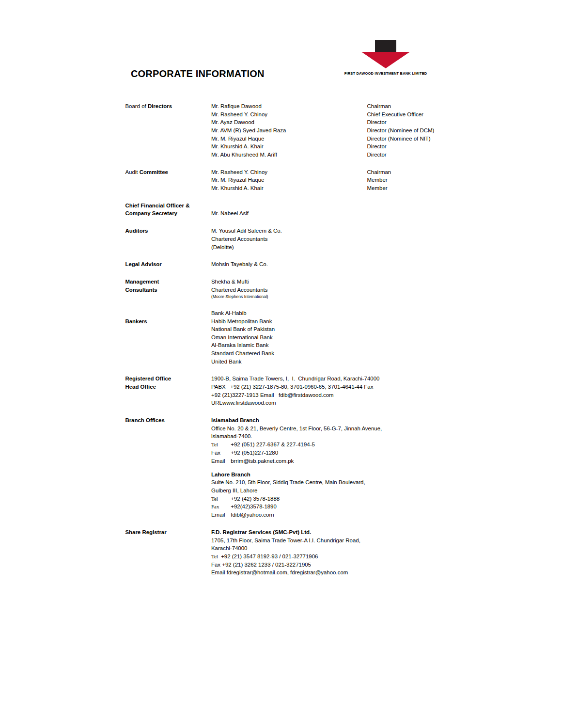CORPORATE INFORMATION
FIRST DAWOOD INVESTMENT BANK LIMITED
| Board of Directors | Mr. Rafique Dawood | Chairman |
| | Mr. Rasheed Y. Chinoy | Chief Executive Officer |
| | Mr. Ayaz Dawood | Director |
| | Mr. AVM (R) Syed Javed Raza | Director (Nominee of DCM) |
| | Mr. M. Riyazul Haque | Director (Nominee of NIT) |
| | Mr. Khurshid A. Khair | Director |
| | Mr. Abu Khursheed M. Ariff | Director |
| Audit Committee | Mr. Rasheed Y. Chinoy | Chairman |
| | Mr. M. Riyazul Haque | Member |
| | Mr. Khurshid A. Khair | Member |
| Chief Financial Officer & | | |
| Company Secretary | Mr. Nabeel Asif | |
| Auditors | M. Yousuf Adil Saleem & Co. | |
| | Chartered Accountants | |
| | (Deloitte) | |
| Legal Advisor | Mohsin Tayebaly & Co. | |
| Management | Shekha & Mufti | |
| Consultants | Chartered Accountants | |
| | (Moore Stephens International) | |
| | Bank Al-Habib | |
| Bankers | Habib Metropolitan Bank | |
| | National Bank of Pakistan | |
| | Oman International Bank | |
| | Al-Baraka Islamic Bank | |
| | Standard Chartered Bank | |
| | United Bank | |
| Registered Office | 1900-B, Saima Trade Towers, I, I. Chundrigar Road, Karachi-74000 |
| Head Office | PABX +92 (21) 3227-1875-80, 3701-0960-65, 3701-4641-44 Fax |
| | +92 (21)3227-1913 Email fdib@firstdawood.com |
| | URLwww.firstdawood.com |
| Branch Offices | Islamabad Branch |
| | Office No. 20 & 21, Beverly Centre, 1st Floor, 56-G-7, Jinnah Avenue, |
| | lslamabad-7400. |
| | Tel +92 (051) 227-6367 & 227-4194-5 |
| | Fax +92 (051)227-1280 |
| | Email brrim@isb.paknet.com.pk |
| | Lahore Branch |
| | Suite No. 210, 5th Floor, Siddiq Trade Centre, Main Boulevard, |
| | Gulberg III, Lahore |
| | Tel +92 (42) 3578-1888 |
| | Fax +92(42)3578-1890 |
| | Email fdibl@yahoo.corn |
| Share Registrar | F.D. Registrar Services (SMC-Pvt) Ltd. |
| | 1705, 17th Floor, Saima Trade Tower-A I.I. Chundrigar Road, |
| | Karachi-74000 |
| | Tel +92 (21) 3547 8192-93 / 021-32771906 |
| | Fax +92 (21) 3262 1233 / 021-32271905 |
| | Email fdregistrar@hotmail.com, fdregistrar@yahoo.com |